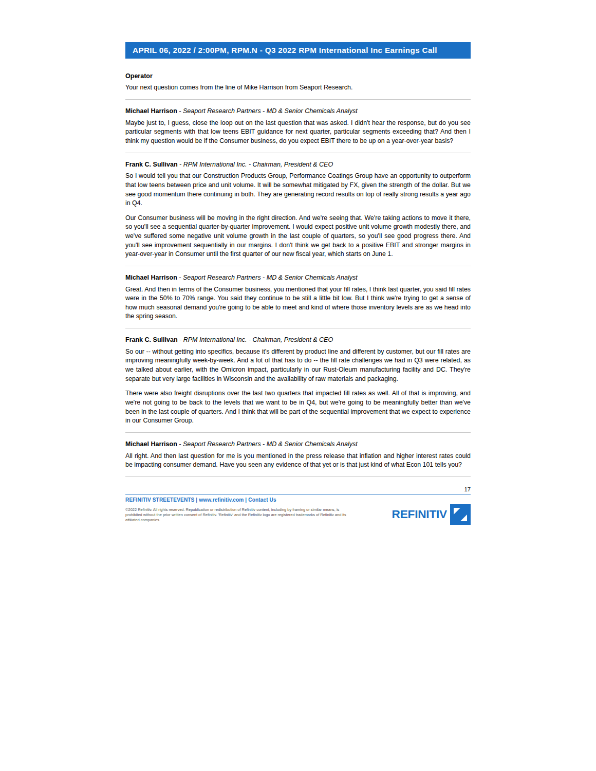APRIL 06, 2022 / 2:00PM, RPM.N - Q3 2022 RPM International Inc Earnings Call
Operator
Your next question comes from the line of Mike Harrison from Seaport Research.
Michael Harrison - Seaport Research Partners - MD & Senior Chemicals Analyst
Maybe just to, I guess, close the loop out on the last question that was asked. I didn't hear the response, but do you see particular segments with that low teens EBIT guidance for next quarter, particular segments exceeding that? And then I think my question would be if the Consumer business, do you expect EBIT there to be up on a year-over-year basis?
Frank C. Sullivan - RPM International Inc. - Chairman, President & CEO
So I would tell you that our Construction Products Group, Performance Coatings Group have an opportunity to outperform that low teens between price and unit volume. It will be somewhat mitigated by FX, given the strength of the dollar. But we see good momentum there continuing in both. They are generating record results on top of really strong results a year ago in Q4.
Our Consumer business will be moving in the right direction. And we're seeing that. We're taking actions to move it there, so you'll see a sequential quarter-by-quarter improvement. I would expect positive unit volume growth modestly there, and we've suffered some negative unit volume growth in the last couple of quarters, so you'll see good progress there. And you'll see improvement sequentially in our margins. I don't think we get back to a positive EBIT and stronger margins in year-over-year in Consumer until the first quarter of our new fiscal year, which starts on June 1.
Michael Harrison - Seaport Research Partners - MD & Senior Chemicals Analyst
Great. And then in terms of the Consumer business, you mentioned that your fill rates, I think last quarter, you said fill rates were in the 50% to 70% range. You said they continue to be still a little bit low. But I think we're trying to get a sense of how much seasonal demand you're going to be able to meet and kind of where those inventory levels are as we head into the spring season.
Frank C. Sullivan - RPM International Inc. - Chairman, President & CEO
So our -- without getting into specifics, because it's different by product line and different by customer, but our fill rates are improving meaningfully week-by-week. And a lot of that has to do -- the fill rate challenges we had in Q3 were related, as we talked about earlier, with the Omicron impact, particularly in our Rust-Oleum manufacturing facility and DC. They're separate but very large facilities in Wisconsin and the availability of raw materials and packaging.
There were also freight disruptions over the last two quarters that impacted fill rates as well. All of that is improving, and we're not going to be back to the levels that we want to be in Q4, but we're going to be meaningfully better than we've been in the last couple of quarters. And I think that will be part of the sequential improvement that we expect to experience in our Consumer Group.
Michael Harrison - Seaport Research Partners - MD & Senior Chemicals Analyst
All right. And then last question for me is you mentioned in the press release that inflation and higher interest rates could be impacting consumer demand. Have you seen any evidence of that yet or is that just kind of what Econ 101 tells you?
17
REFINITIV STREETEVENTS | www.refinitiv.com | Contact Us
©2022 Refinitiv. All rights reserved. Republication or redistribution of Refinitiv content, including by framing or similar means, is prohibited without the prior written consent of Refinitiv. 'Refinitiv' and the Refinitiv logo are registered trademarks of Refinitiv and its affiliated companies.
REFINITIV